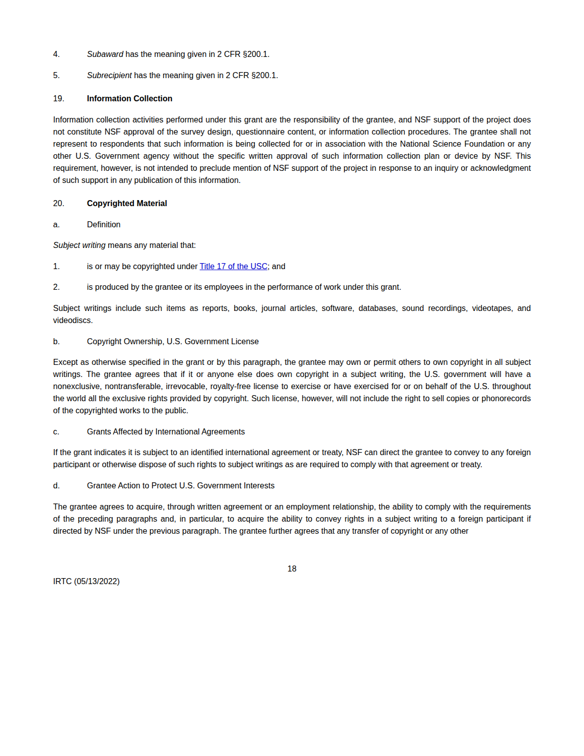4.
Subaward has the meaning given in 2 CFR §200.1.
5.
Subrecipient has the meaning given in 2 CFR §200.1.
19. Information Collection
Information collection activities performed under this grant are the responsibility of the grantee, and NSF support of the project does not constitute NSF approval of the survey design, questionnaire content, or information collection procedures. The grantee shall not represent to respondents that such information is being collected for or in association with the National Science Foundation or any other U.S. Government agency without the specific written approval of such information collection plan or device by NSF. This requirement, however, is not intended to preclude mention of NSF support of the project in response to an inquiry or acknowledgment of such support in any publication of this information.
20. Copyrighted Material
a.
Definition
Subject writing means any material that:
1.
is or may be copyrighted under Title 17 of the USC; and
2.
is produced by the grantee or its employees in the performance of work under this grant.
Subject writings include such items as reports, books, journal articles, software, databases, sound recordings, videotapes, and videodiscs.
b.
Copyright Ownership, U.S. Government License
Except as otherwise specified in the grant or by this paragraph, the grantee may own or permit others to own copyright in all subject writings. The grantee agrees that if it or anyone else does own copyright in a subject writing, the U.S. government will have a nonexclusive, nontransferable, irrevocable, royalty-free license to exercise or have exercised for or on behalf of the U.S. throughout the world all the exclusive rights provided by copyright. Such license, however, will not include the right to sell copies or phonorecords of the copyrighted works to the public.
c.
Grants Affected by International Agreements
If the grant indicates it is subject to an identified international agreement or treaty, NSF can direct the grantee to convey to any foreign participant or otherwise dispose of such rights to subject writings as are required to comply with that agreement or treaty.
d.
Grantee Action to Protect U.S. Government Interests
The grantee agrees to acquire, through written agreement or an employment relationship, the ability to comply with the requirements of the preceding paragraphs and, in particular, to acquire the ability to convey rights in a subject writing to a foreign participant if directed by NSF under the previous paragraph. The grantee further agrees that any transfer of copyright or any other
18
IRTC (05/13/2022)